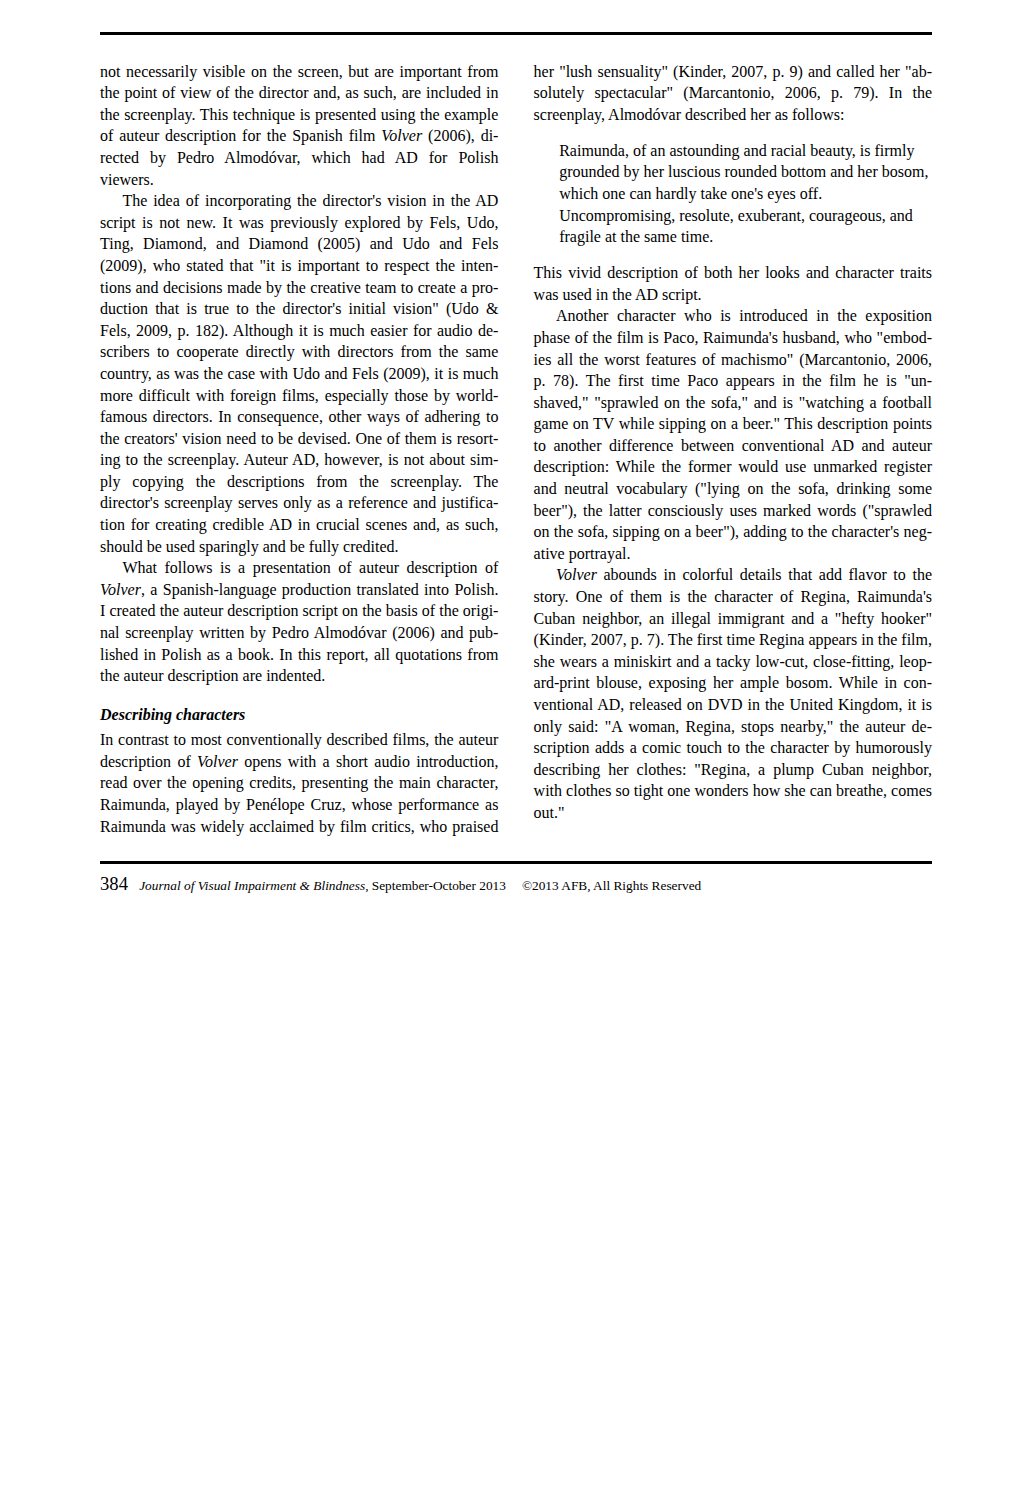not necessarily visible on the screen, but are important from the point of view of the director and, as such, are included in the screenplay. This technique is presented using the example of auteur description for the Spanish film Volver (2006), directed by Pedro Almodóvar, which had AD for Polish viewers.
The idea of incorporating the director's vision in the AD script is not new. It was previously explored by Fels, Udo, Ting, Diamond, and Diamond (2005) and Udo and Fels (2009), who stated that "it is important to respect the intentions and decisions made by the creative team to create a production that is true to the director's initial vision" (Udo & Fels, 2009, p. 182). Although it is much easier for audio describers to cooperate directly with directors from the same country, as was the case with Udo and Fels (2009), it is much more difficult with foreign films, especially those by world-famous directors. In consequence, other ways of adhering to the creators' vision need to be devised. One of them is resorting to the screenplay. Auteur AD, however, is not about simply copying the descriptions from the screenplay. The director's screenplay serves only as a reference and justification for creating credible AD in crucial scenes and, as such, should be used sparingly and be fully credited.
What follows is a presentation of auteur description of Volver, a Spanish-language production translated into Polish. I created the auteur description script on the basis of the original screenplay written by Pedro Almodóvar (2006) and published in Polish as a book. In this report, all quotations from the auteur description are indented.
Describing characters
In contrast to most conventionally described films, the auteur description of Volver opens with a short audio introduction, read over the opening credits, presenting the main character, Raimunda, played by Penélope Cruz, whose performance as Raimunda was widely acclaimed by film critics, who praised her "lush sensuality" (Kinder, 2007, p. 9) and called her "absolutely spectacular" (Marcantonio, 2006, p. 79). In the screenplay, Almodóvar described her as follows:
Raimunda, of an astounding and racial beauty, is firmly grounded by her luscious rounded bottom and her bosom, which one can hardly take one's eyes off. Uncompromising, resolute, exuberant, courageous, and fragile at the same time.
This vivid description of both her looks and character traits was used in the AD script.
Another character who is introduced in the exposition phase of the film is Paco, Raimunda's husband, who "embodies all the worst features of machismo" (Marcantonio, 2006, p. 78). The first time Paco appears in the film he is "unshaved," "sprawled on the sofa," and is "watching a football game on TV while sipping on a beer." This description points to another difference between conventional AD and auteur description: While the former would use unmarked register and neutral vocabulary ("lying on the sofa, drinking some beer"), the latter consciously uses marked words ("sprawled on the sofa, sipping on a beer"), adding to the character's negative portrayal.
Volver abounds in colorful details that add flavor to the story. One of them is the character of Regina, Raimunda's Cuban neighbor, an illegal immigrant and a "hefty hooker" (Kinder, 2007, p. 7). The first time Regina appears in the film, she wears a miniskirt and a tacky low-cut, close-fitting, leopard-print blouse, exposing her ample bosom. While in conventional AD, released on DVD in the United Kingdom, it is only said: "A woman, Regina, stops nearby," the auteur description adds a comic touch to the character by humorously describing her clothes: "Regina, a plump Cuban neighbor, with clothes so tight one wonders how she can breathe, comes out."
384 Journal of Visual Impairment & Blindness, September-October 2013©2013 AFB, All Rights Reserved